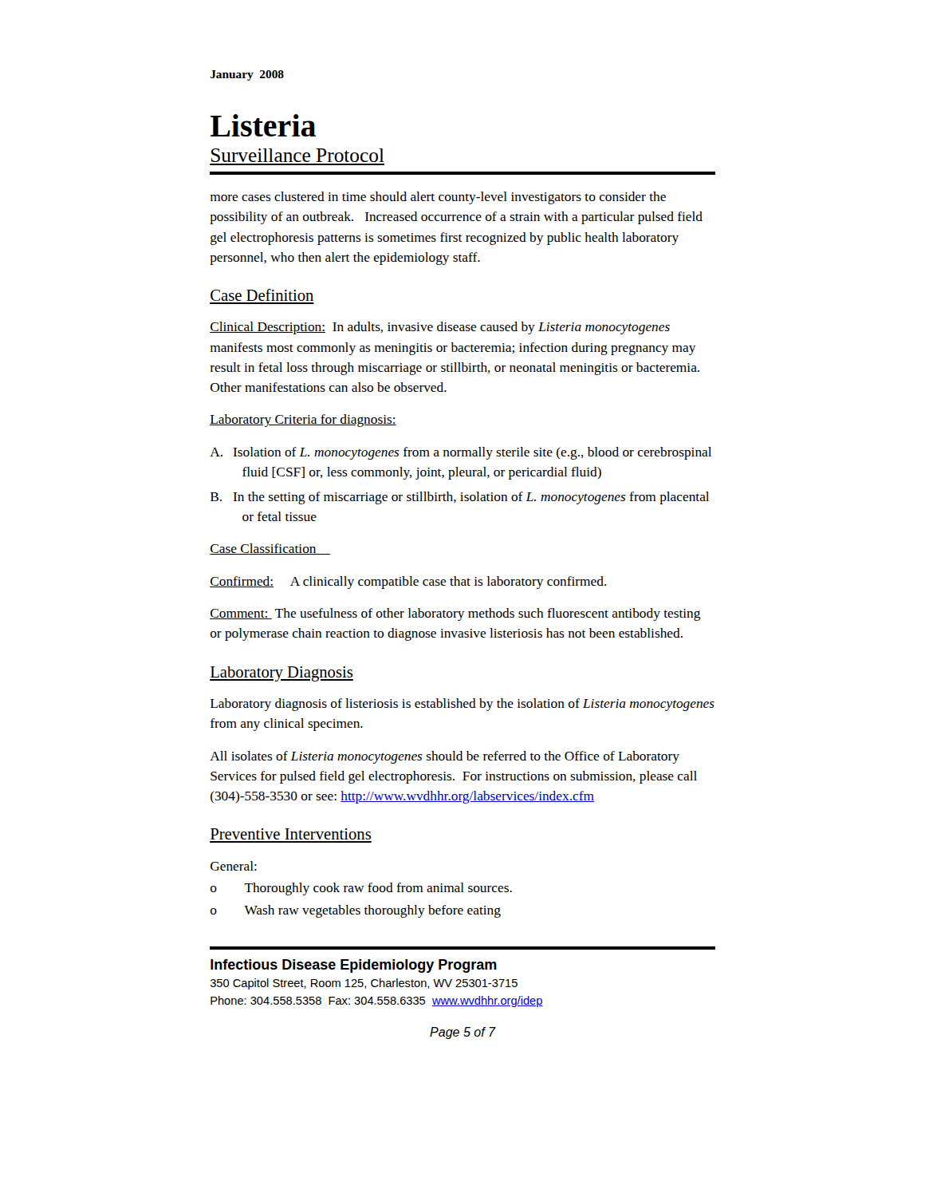January 2008
Listeria
Surveillance Protocol
more cases clustered in time should alert county-level investigators to consider the possibility of an outbreak. Increased occurrence of a strain with a particular pulsed field gel electrophoresis patterns is sometimes first recognized by public health laboratory personnel, who then alert the epidemiology staff.
Case Definition
Clinical Description: In adults, invasive disease caused by Listeria monocytogenes manifests most commonly as meningitis or bacteremia; infection during pregnancy may result in fetal loss through miscarriage or stillbirth, or neonatal meningitis or bacteremia. Other manifestations can also be observed.
Laboratory Criteria for diagnosis:
A. Isolation of L. monocytogenes from a normally sterile site (e.g., blood or cerebrospinal fluid [CSF] or, less commonly, joint, pleural, or pericardial fluid)
B. In the setting of miscarriage or stillbirth, isolation of L. monocytogenes from placental or fetal tissue
Case Classification
Confirmed: A clinically compatible case that is laboratory confirmed.
Comment: The usefulness of other laboratory methods such fluorescent antibody testing or polymerase chain reaction to diagnose invasive listeriosis has not been established.
Laboratory Diagnosis
Laboratory diagnosis of listeriosis is established by the isolation of Listeria monocytogenes from any clinical specimen.
All isolates of Listeria monocytogenes should be referred to the Office of Laboratory Services for pulsed field gel electrophoresis. For instructions on submission, please call (304)-558-3530 or see: http://www.wvdhhr.org/labservices/index.cfm
Preventive Interventions
General:
Thoroughly cook raw food from animal sources.
Wash raw vegetables thoroughly before eating
Infectious Disease Epidemiology Program
350 Capitol Street, Room 125, Charleston, WV 25301-3715
Phone: 304.558.5358 Fax: 304.558.6335 www.wvdhhr.org/idep
Page 5 of 7